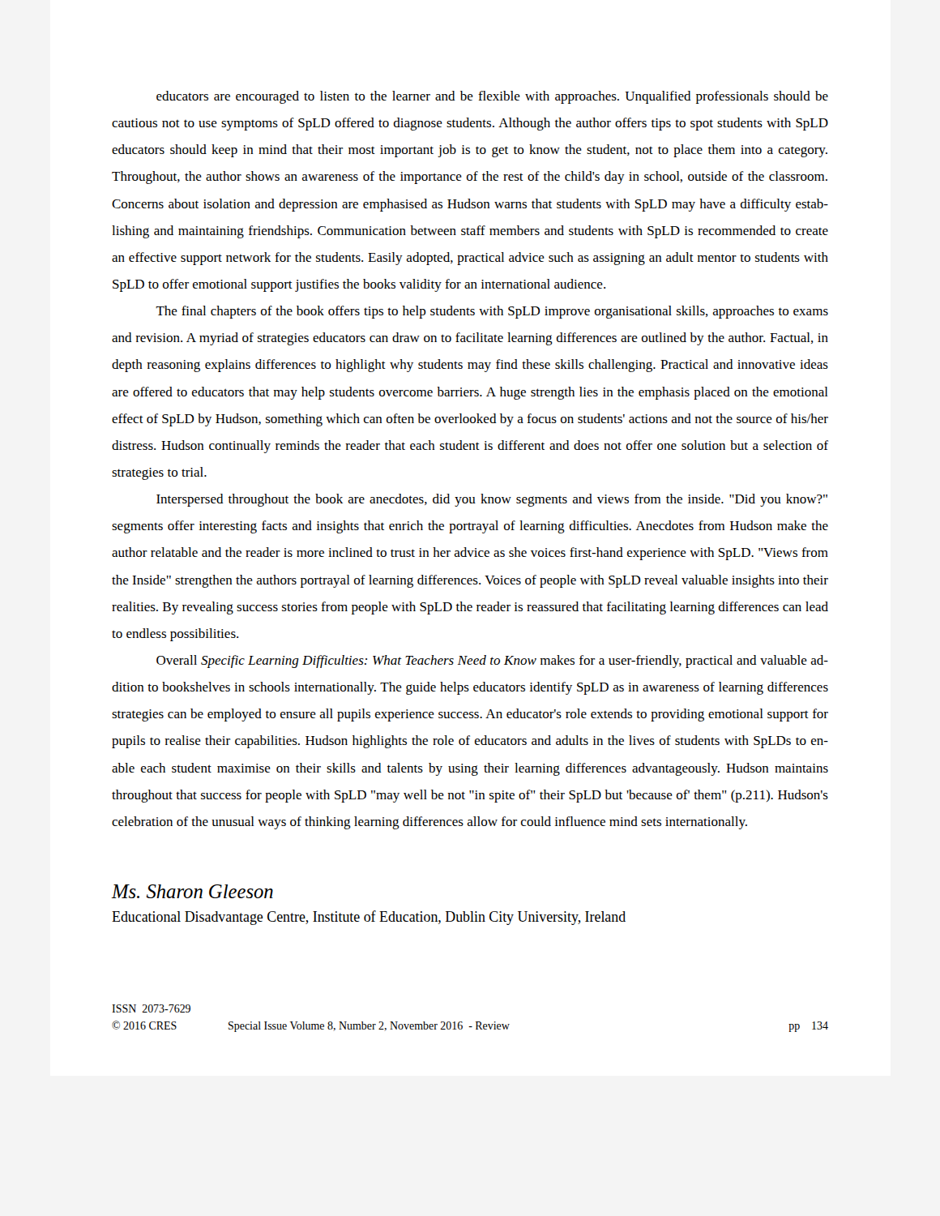educators are encouraged to listen to the learner and be flexible with approaches. Unqualified professionals should be cautious not to use symptoms of SpLD offered to diagnose students. Although the author offers tips to spot students with SpLD educators should keep in mind that their most important job is to get to know the student, not to place them into a category. Throughout, the author shows an awareness of the importance of the rest of the child's day in school, outside of the classroom. Concerns about isolation and depression are emphasised as Hudson warns that students with SpLD may have a difficulty establishing and maintaining friendships. Communication between staff members and students with SpLD is recommended to create an effective support network for the students. Easily adopted, practical advice such as assigning an adult mentor to students with SpLD to offer emotional support justifies the books validity for an international audience.
The final chapters of the book offers tips to help students with SpLD improve organisational skills, approaches to exams and revision. A myriad of strategies educators can draw on to facilitate learning differences are outlined by the author. Factual, in depth reasoning explains differences to highlight why students may find these skills challenging. Practical and innovative ideas are offered to educators that may help students overcome barriers. A huge strength lies in the emphasis placed on the emotional effect of SpLD by Hudson, something which can often be overlooked by a focus on students' actions and not the source of his/her distress. Hudson continually reminds the reader that each student is different and does not offer one solution but a selection of strategies to trial.
Interspersed throughout the book are anecdotes, did you know segments and views from the inside. "Did you know?" segments offer interesting facts and insights that enrich the portrayal of learning difficulties. Anecdotes from Hudson make the author relatable and the reader is more inclined to trust in her advice as she voices first-hand experience with SpLD. "Views from the Inside" strengthen the authors portrayal of learning differences. Voices of people with SpLD reveal valuable insights into their realities. By revealing success stories from people with SpLD the reader is reassured that facilitating learning differences can lead to endless possibilities.
Overall Specific Learning Difficulties: What Teachers Need to Know makes for a user-friendly, practical and valuable addition to bookshelves in schools internationally. The guide helps educators identify SpLD as in awareness of learning differences strategies can be employed to ensure all pupils experience success. An educator's role extends to providing emotional support for pupils to realise their capabilities. Hudson highlights the role of educators and adults in the lives of students with SpLDs to enable each student maximise on their skills and talents by using their learning differences advantageously. Hudson maintains throughout that success for people with SpLD "may well be not "in spite of" their SpLD but 'because of' them" (p.211). Hudson's celebration of the unusual ways of thinking learning differences allow for could influence mind sets internationally.
Ms. Sharon Gleeson Educational Disadvantage Centre, Institute of Education, Dublin City University, Ireland
ISSN 2073-7629
© 2016 CRES Special Issue Volume 8, Number 2, November 2016 - Review pp 134